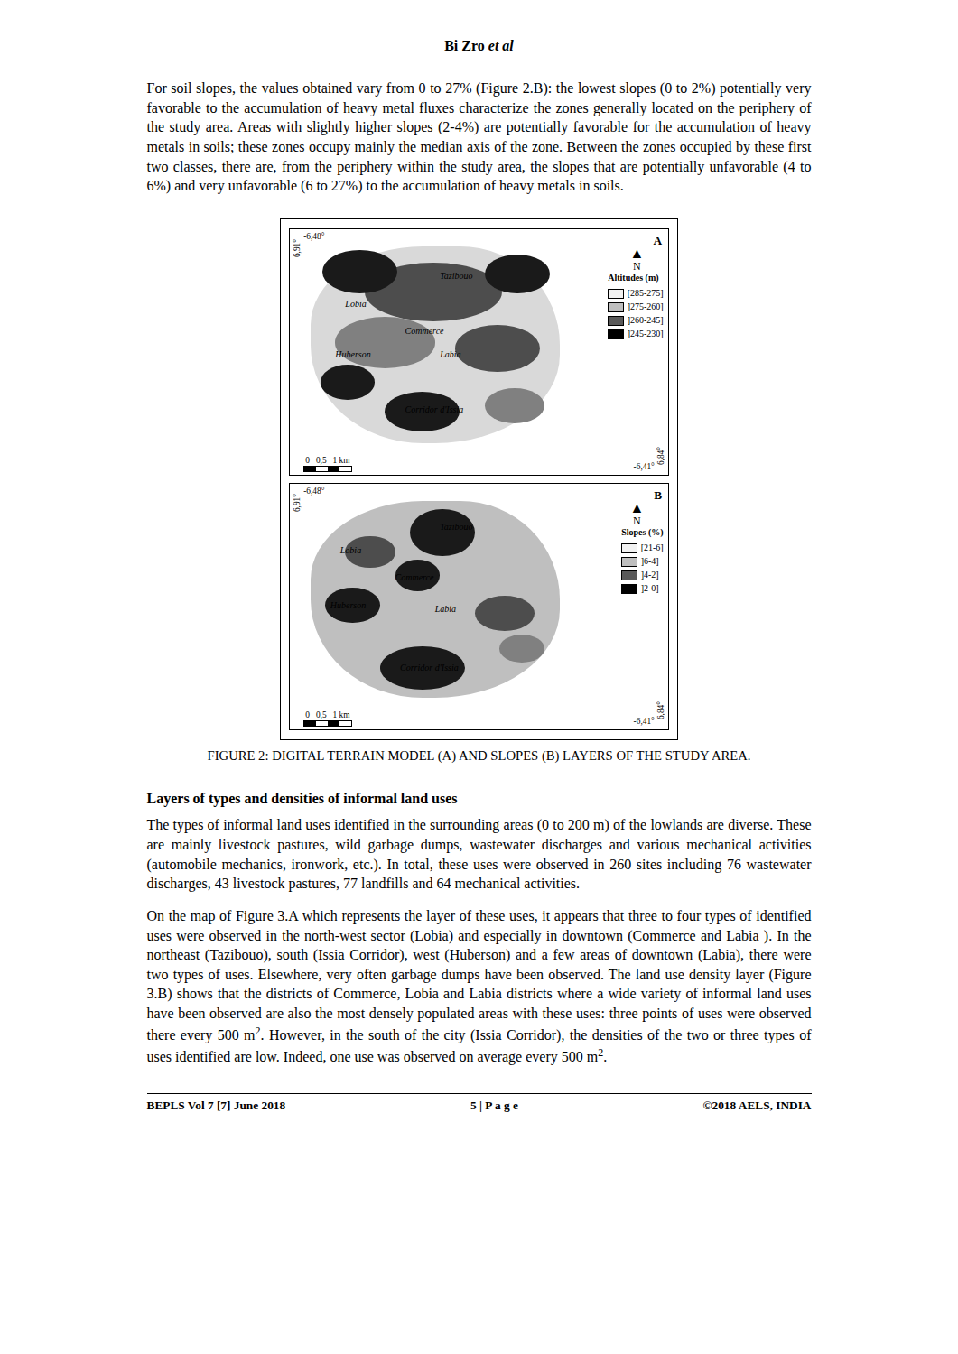Bi Zro et al
For soil slopes, the values obtained vary from 0 to 27% (Figure 2.B): the lowest slopes (0 to 2%) potentially very favorable to the accumulation of heavy metal fluxes characterize the zones generally located on the periphery of the study area. Areas with slightly higher slopes (2-4%) are potentially favorable for the accumulation of heavy metals in soils; these zones occupy mainly the median axis of the zone. Between the zones occupied by these first two classes, there are, from the periphery within the study area, the slopes that are potentially unfavorable (4 to 6%) and very unfavorable (6 to 27%) to the accumulation of heavy metals in soils.
A -6,48° 6,91° 6,84° -6,41° ▲N
Tazibouo Lobia Commerce Huberson Labia Corridor d'Issia
Altitudes (m)
[285-275]
]275-260]
]260-245]
]245-230]
0 0,5 1 km
B -6,48° 6,91° 6,84° -6,41° ▲N
Tazibouo Lobia Commerce Huberson Labia Corridor d'Issia
Slopes (%)
[21-6]
]6-4]
]4-2]
]2-0]
0 0,5 1 km
FIGURE 2: DIGITAL TERRAIN MODEL (A) AND SLOPES (B) LAYERS OF THE STUDY AREA.
Layers of types and densities of informal land uses
The types of informal land uses identified in the surrounding areas (0 to 200 m) of the lowlands are diverse. These are mainly livestock pastures, wild garbage dumps, wastewater discharges and various mechanical activities (automobile mechanics, ironwork, etc.). In total, these uses were observed in 260 sites including 76 wastewater discharges, 43 livestock pastures, 77 landfills and 64 mechanical activities.
On the map of Figure 3.A which represents the layer of these uses, it appears that three to four types of identified uses were observed in the north-west sector (Lobia) and especially in downtown (Commerce and Labia ). In the northeast (Tazibouo), south (Issia Corridor), west (Huberson) and a few areas of downtown (Labia), there were two types of uses. Elsewhere, very often garbage dumps have been observed. The land use density layer (Figure 3.B) shows that the districts of Commerce, Lobia and Labia districts where a wide variety of informal land uses have been observed are also the most densely populated areas with these uses: three points of uses were observed there every 500 m2. However, in the south of the city (Issia Corridor), the densities of the two or three types of uses identified are low. Indeed, one use was observed on average every 500 m2.
BEPLS Vol 7 [7] June 2018 5 | P a g e ©2018 AELS, INDIA